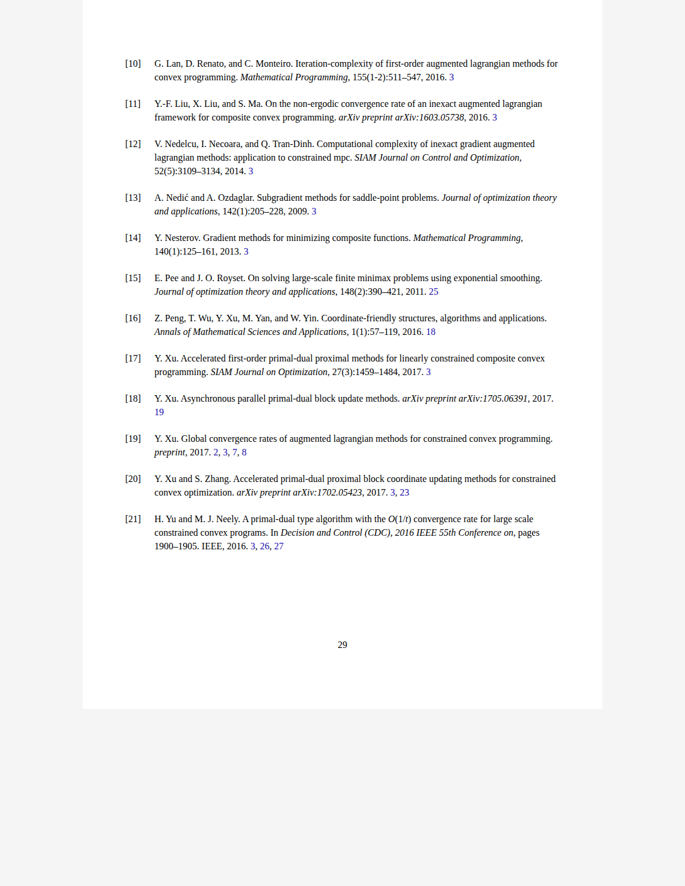[10] G. Lan, D. Renato, and C. Monteiro. Iteration-complexity of first-order augmented lagrangian methods for convex programming. Mathematical Programming, 155(1-2):511–547, 2016. 3
[11] Y.-F. Liu, X. Liu, and S. Ma. On the non-ergodic convergence rate of an inexact augmented lagrangian framework for composite convex programming. arXiv preprint arXiv:1603.05738, 2016. 3
[12] V. Nedelcu, I. Necoara, and Q. Tran-Dinh. Computational complexity of inexact gradient augmented lagrangian methods: application to constrained mpc. SIAM Journal on Control and Optimization, 52(5):3109–3134, 2014. 3
[13] A. Nedić and A. Ozdaglar. Subgradient methods for saddle-point problems. Journal of optimization theory and applications, 142(1):205–228, 2009. 3
[14] Y. Nesterov. Gradient methods for minimizing composite functions. Mathematical Programming, 140(1):125–161, 2013. 3
[15] E. Pee and J. O. Royset. On solving large-scale finite minimax problems using exponential smoothing. Journal of optimization theory and applications, 148(2):390–421, 2011. 25
[16] Z. Peng, T. Wu, Y. Xu, M. Yan, and W. Yin. Coordinate-friendly structures, algorithms and applications. Annals of Mathematical Sciences and Applications, 1(1):57–119, 2016. 18
[17] Y. Xu. Accelerated first-order primal-dual proximal methods for linearly constrained composite convex programming. SIAM Journal on Optimization, 27(3):1459–1484, 2017. 3
[18] Y. Xu. Asynchronous parallel primal-dual block update methods. arXiv preprint arXiv:1705.06391, 2017. 19
[19] Y. Xu. Global convergence rates of augmented lagrangian methods for constrained convex programming. preprint, 2017. 2, 3, 7, 8
[20] Y. Xu and S. Zhang. Accelerated primal-dual proximal block coordinate updating methods for constrained convex optimization. arXiv preprint arXiv:1702.05423, 2017. 3, 23
[21] H. Yu and M. J. Neely. A primal-dual type algorithm with the O(1/t) convergence rate for large scale constrained convex programs. In Decision and Control (CDC), 2016 IEEE 55th Conference on, pages 1900–1905. IEEE, 2016. 3, 26, 27
29